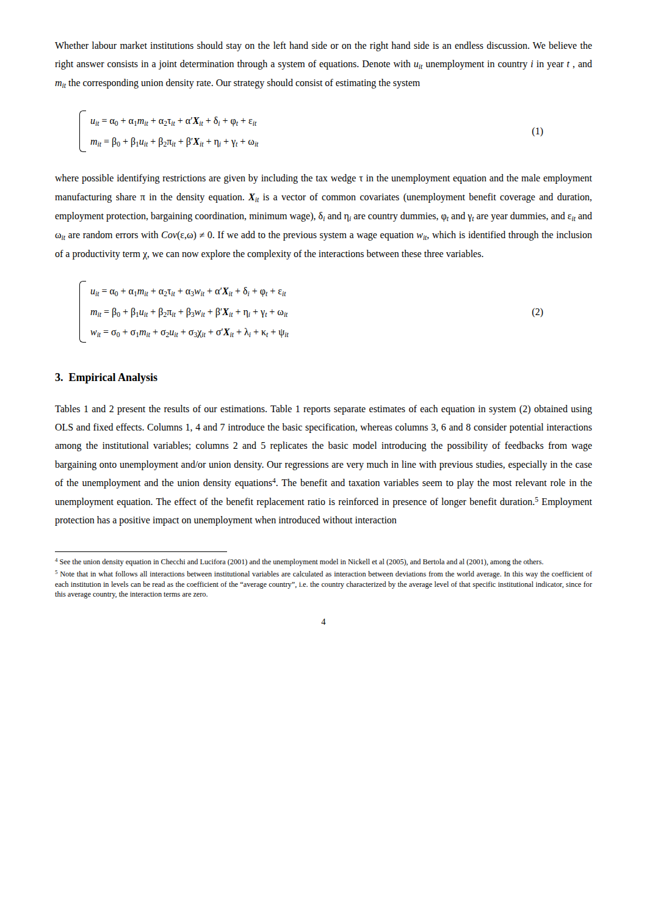Whether labour market institutions should stay on the left hand side or on the right hand side is an endless discussion. We believe the right answer consists in a joint determination through a system of equations. Denote with uit unemployment in country i in year t , and mit the corresponding union density rate. Our strategy should consist of estimating the system
uit = α0 + α1mit + α2τit + α′Xit + δi + φt + εit mit = β0 + β1uit + β2πit + β′Xit + ηi + γt + ωit (1)
where possible identifying restrictions are given by including the tax wedge τ in the unemployment equation and the male employment manufacturing share π in the density equation. Xit is a vector of common covariates (unemployment benefit coverage and duration, employment protection, bargaining coordination, minimum wage), δi and ηi are country dummies, φt and γt are year dummies, and εit and ωit are random errors with Cov(ε,ω) ≠ 0. If we add to the previous system a wage equation wit, which is identified through the inclusion of a productivity term χ, we can now explore the complexity of the interactions between these three variables.
uit = α0 + α1mit + α2τit + α3wit + α′Xit + δi + φt + εit mit = β0 + β1uit + β2πit + β3wit + β′Xit + ηi + γt + ωit wit = σ0 + σ1mit + σ2uit + σ3χit + σ′Xit + λi + κt + ψit (2)
3. Empirical Analysis
Tables 1 and 2 present the results of our estimations. Table 1 reports separate estimates of each equation in system (2) obtained using OLS and fixed effects. Columns 1, 4 and 7 introduce the basic specification, whereas columns 3, 6 and 8 consider potential interactions among the institutional variables; columns 2 and 5 replicates the basic model introducing the possibility of feedbacks from wage bargaining onto unemployment and/or union density. Our regressions are very much in line with previous studies, especially in the case of the unemployment and the union density equations4. The benefit and taxation variables seem to play the most relevant role in the unemployment equation. The effect of the benefit replacement ratio is reinforced in presence of longer benefit duration.5 Employment protection has a positive impact on unemployment when introduced without interaction
4 See the union density equation in Checchi and Lucifora (2001) and the unemployment model in Nickell et al (2005), and Bertola and al (2001), among the others.
5 Note that in what follows all interactions between institutional variables are calculated as interaction between deviations from the world average. In this way the coefficient of each institution in levels can be read as the coefficient of the “average country”, i.e. the country characterized by the average level of that specific institutional indicator, since for this average country, the interaction terms are zero.
4